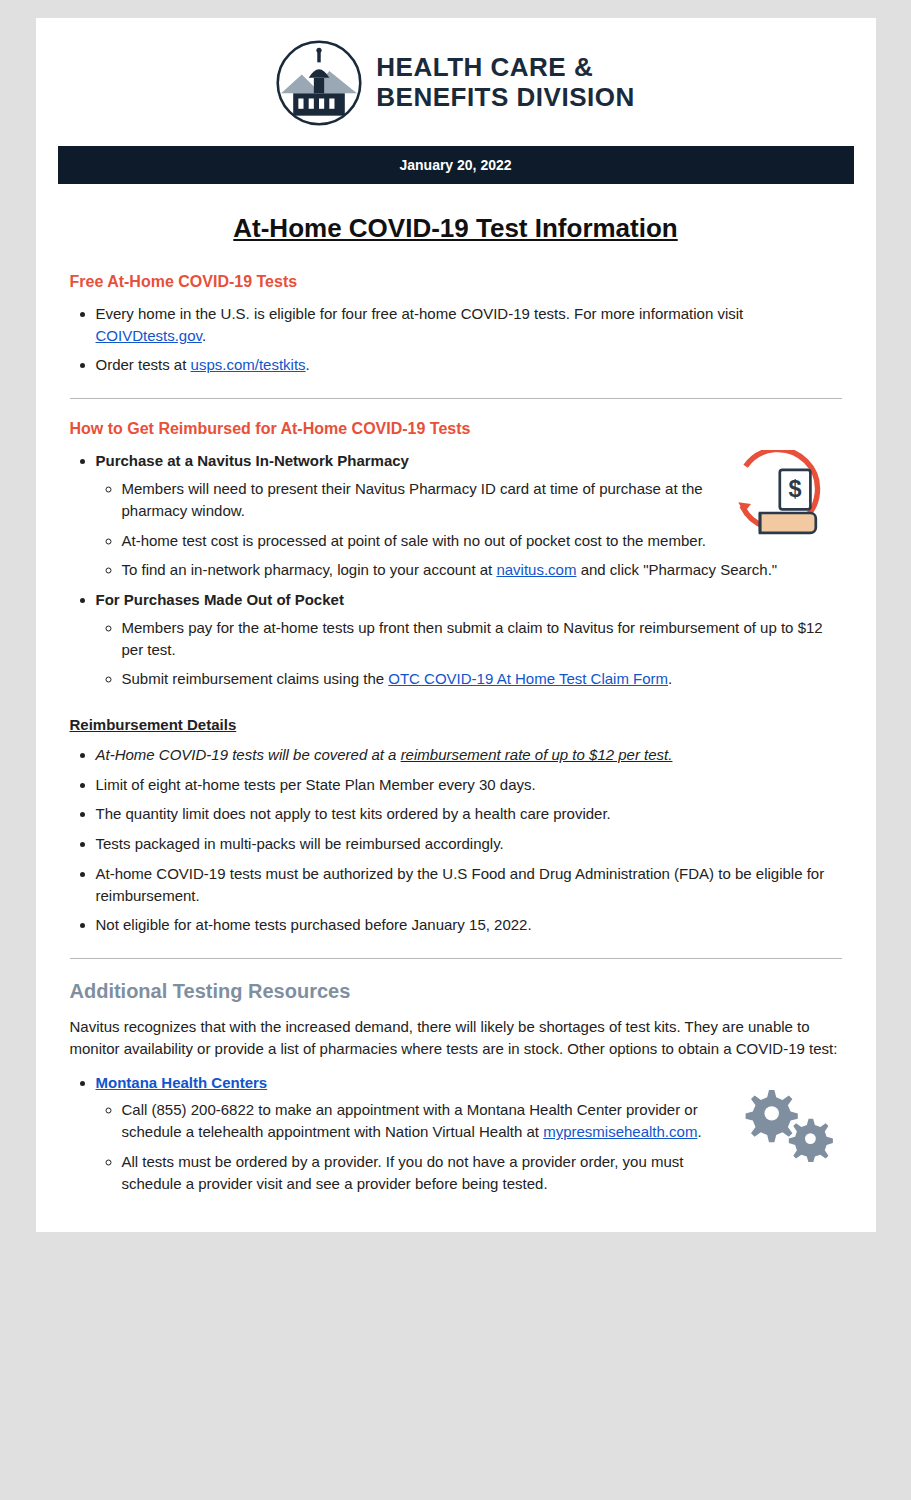HEALTH CARE &
BENEFITS DIVISION
January 20, 2022
At-Home COVID-19 Test Information
Free At-Home COVID-19 Tests
Every home in the U.S. is eligible for four free at-home COVID-19 tests. For more information visit COIVDtests.gov.
Order tests at usps.com/testkits.
How to Get Reimbursed for At-Home COVID-19 Tests
$
Purchase at a Navitus In-Network Pharmacy
Members will need to present their Navitus Pharmacy ID card at time of purchase at the pharmacy window.
At-home test cost is processed at point of sale with no out of pocket cost to the member.
To find an in-network pharmacy, login to your account at navitus.com and click "Pharmacy Search."
For Purchases Made Out of Pocket
Members pay for the at-home tests up front then submit a claim to Navitus for reimbursement of up to $12 per test.
Submit reimbursement claims using the OTC COVID-19 At Home Test Claim Form.
Reimbursement Details
At-Home COVID-19 tests will be covered at a reimbursement rate of up to $12 per test.
Limit of eight at-home tests per State Plan Member every 30 days.
The quantity limit does not apply to test kits ordered by a health care provider.
Tests packaged in multi-packs will be reimbursed accordingly.
At-home COVID-19 tests must be authorized by the U.S Food and Drug Administration (FDA) to be eligible for reimbursement.
Not eligible for at-home tests purchased before January 15, 2022.
Additional Testing Resources
Navitus recognizes that with the increased demand, there will likely be shortages of test kits. They are unable to monitor availability or provide a list of pharmacies where tests are in stock. Other options to obtain a COVID-19 test:
Montana Health Centers
Call (855) 200-6822 to make an appointment with a Montana Health Center provider or schedule a telehealth appointment with Nation Virtual Health at mypresmisehealth.com.
All tests must be ordered by a provider. If you do not have a provider order, you must schedule a provider visit and see a provider before being tested.